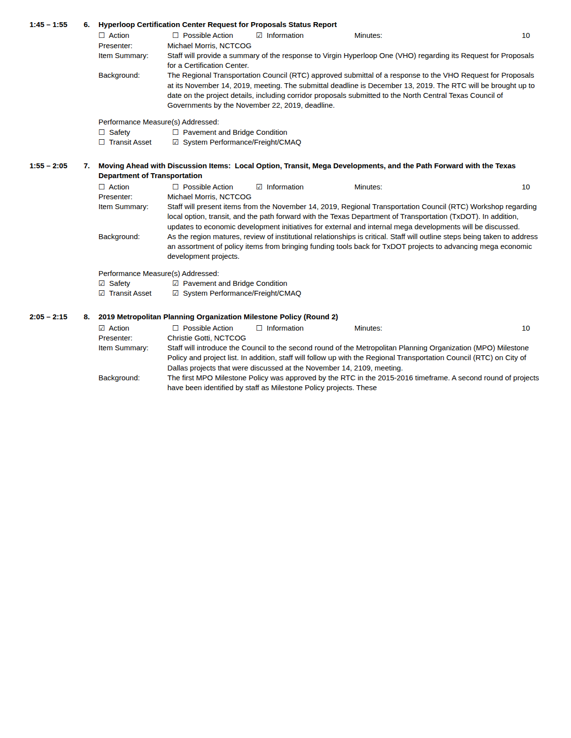1:45 – 1:55
6.
Hyperloop Certification Center Request for Proposals Status Report
☐ Action
☐ Possible Action
☑ Information
Minutes: 10
Presenter:
Michael Morris, NCTCOG
Item Summary:
Staff will provide a summary of the response to Virgin Hyperloop One (VHO) regarding its Request for Proposals for a Certification Center.
Background:
The Regional Transportation Council (RTC) approved submittal of a response to the VHO Request for Proposals at its November 14, 2019, meeting. The submittal deadline is December 13, 2019. The RTC will be brought up to date on the project details, including corridor proposals submitted to the North Central Texas Council of Governments by the November 22, 2019, deadline.
Performance Measure(s) Addressed:
☐ Safety
☐ Pavement and Bridge Condition
☐ Transit Asset
☑ System Performance/Freight/CMAQ
1:55 – 2:05
7.
Moving Ahead with Discussion Items: Local Option, Transit, Mega Developments, and the Path Forward with the Texas Department of Transportation
☐ Action
☐ Possible Action
☑ Information
Minutes: 10
Presenter:
Michael Morris, NCTCOG
Item Summary:
Staff will present items from the November 14, 2019, Regional Transportation Council (RTC) Workshop regarding local option, transit, and the path forward with the Texas Department of Transportation (TxDOT). In addition, updates to economic development initiatives for external and internal mega developments will be discussed.
Background:
As the region matures, review of institutional relationships is critical. Staff will outline steps being taken to address an assortment of policy items from bringing funding tools back for TxDOT projects to advancing mega economic development projects.
Performance Measure(s) Addressed:
☑ Safety
☑ Pavement and Bridge Condition
☑ Transit Asset
☑ System Performance/Freight/CMAQ
2:05 – 2:15
8.
2019 Metropolitan Planning Organization Milestone Policy (Round 2)
☑ Action
☐ Possible Action
☐ Information
Minutes: 10
Presenter:
Christie Gotti, NCTCOG
Item Summary:
Staff will introduce the Council to the second round of the Metropolitan Planning Organization (MPO) Milestone Policy and project list. In addition, staff will follow up with the Regional Transportation Council (RTC) on City of Dallas projects that were discussed at the November 14, 2109, meeting.
Background:
The first MPO Milestone Policy was approved by the RTC in the 2015-2016 timeframe. A second round of projects have been identified by staff as Milestone Policy projects. These